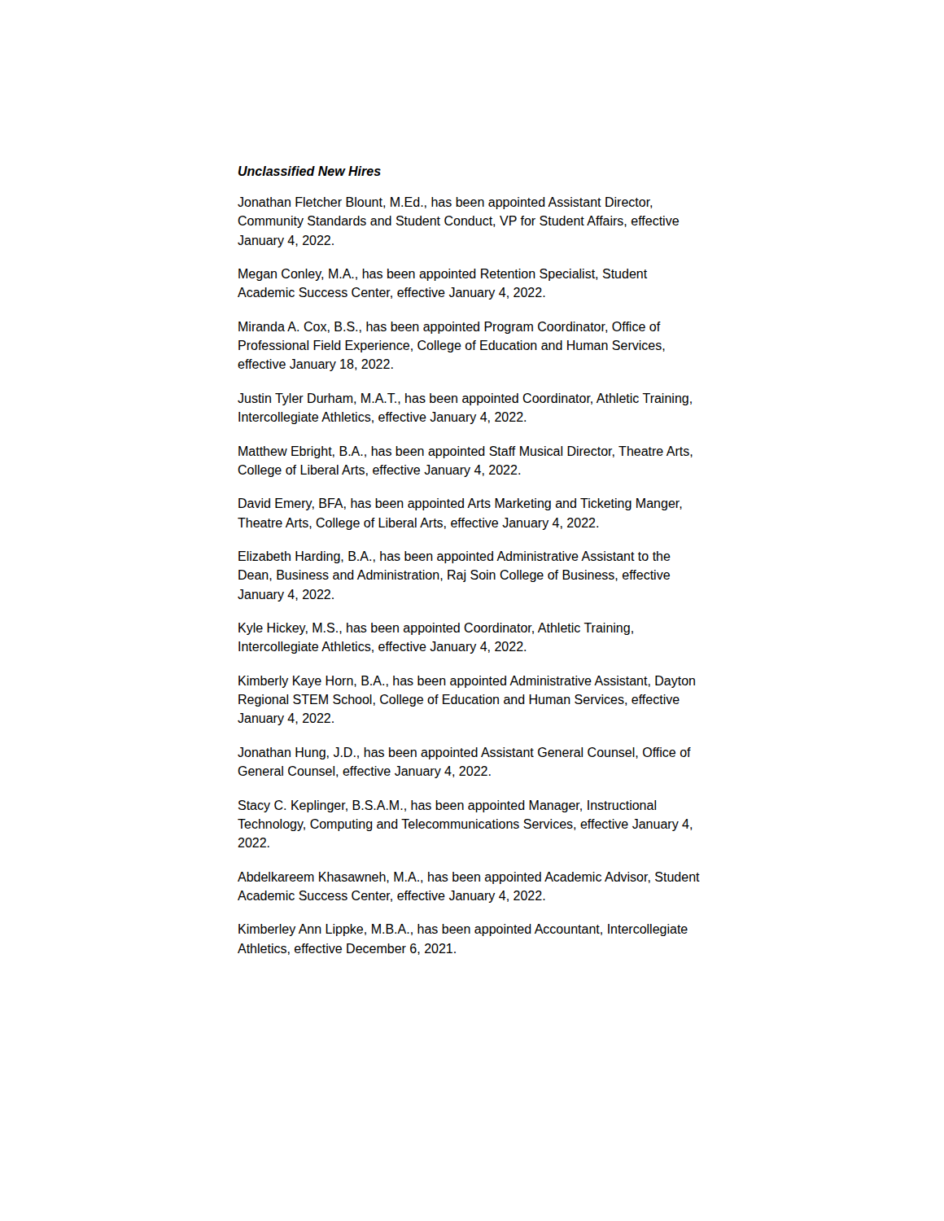Unclassified New Hires
Jonathan Fletcher Blount, M.Ed., has been appointed Assistant Director, Community Standards and Student Conduct, VP for Student Affairs, effective January 4, 2022.
Megan Conley, M.A., has been appointed Retention Specialist, Student Academic Success Center, effective January 4, 2022.
Miranda A. Cox, B.S., has been appointed Program Coordinator, Office of Professional Field Experience, College of Education and Human Services, effective January 18, 2022.
Justin Tyler Durham, M.A.T., has been appointed Coordinator, Athletic Training, Intercollegiate Athletics, effective January 4, 2022.
Matthew Ebright, B.A., has been appointed Staff Musical Director, Theatre Arts, College of Liberal Arts, effective January 4, 2022.
David Emery, BFA, has been appointed Arts Marketing and Ticketing Manger, Theatre Arts, College of Liberal Arts, effective January 4, 2022.
Elizabeth Harding, B.A., has been appointed Administrative Assistant to the Dean, Business and Administration, Raj Soin College of Business, effective January 4, 2022.
Kyle Hickey, M.S., has been appointed Coordinator, Athletic Training, Intercollegiate Athletics, effective January 4, 2022.
Kimberly Kaye Horn, B.A., has been appointed Administrative Assistant, Dayton Regional STEM School, College of Education and Human Services, effective January 4, 2022.
Jonathan Hung, J.D., has been appointed Assistant General Counsel, Office of General Counsel, effective January 4, 2022.
Stacy C. Keplinger, B.S.A.M., has been appointed Manager, Instructional Technology, Computing and Telecommunications Services, effective January 4, 2022.
Abdelkareem Khasawneh, M.A., has been appointed Academic Advisor, Student Academic Success Center, effective January 4, 2022.
Kimberley Ann Lippke, M.B.A., has been appointed Accountant, Intercollegiate Athletics, effective December 6, 2021.